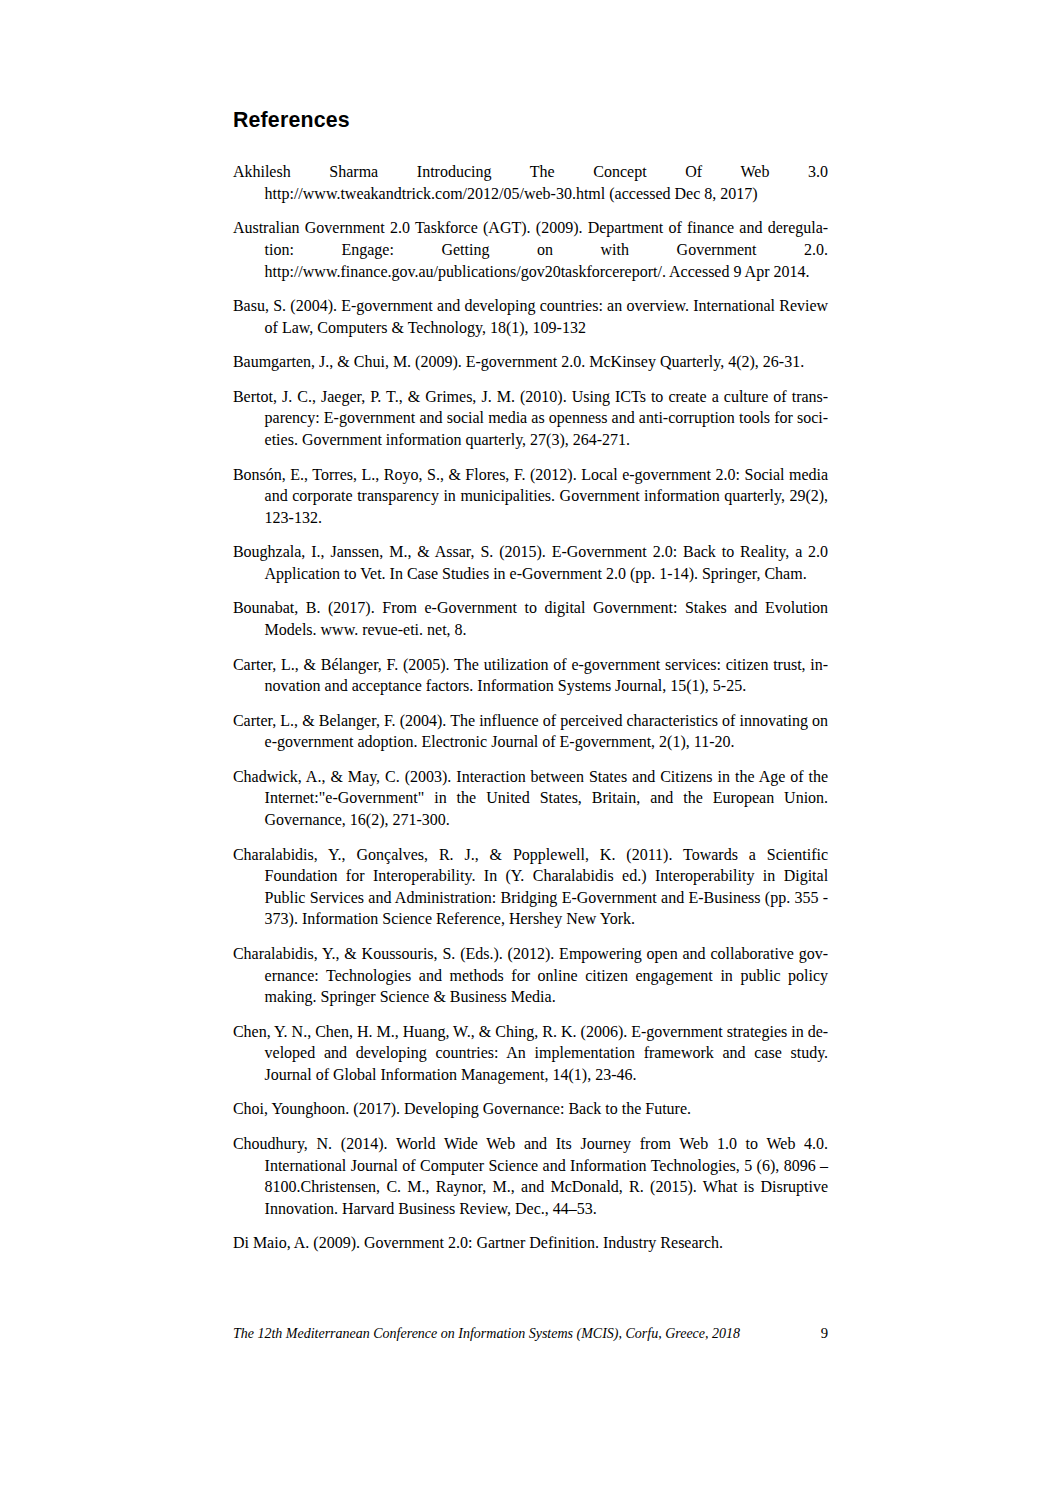References
Akhilesh Sharma Introducing The Concept Of Web 3.0 http://www.tweakandtrick.com/2012/05/web-30.html (accessed Dec 8, 2017)
Australian Government 2.0 Taskforce (AGT). (2009). Department of finance and deregulation: Engage: Getting on with Government 2.0. http://www.finance.gov.au/publications/gov20taskforcereport/. Accessed 9 Apr 2014.
Basu, S. (2004). E-government and developing countries: an overview. International Review of Law, Computers & Technology, 18(1), 109-132
Baumgarten, J., & Chui, M. (2009). E-government 2.0. McKinsey Quarterly, 4(2), 26-31.
Bertot, J. C., Jaeger, P. T., & Grimes, J. M. (2010). Using ICTs to create a culture of transparency: E-government and social media as openness and anti-corruption tools for societies. Government information quarterly, 27(3), 264-271.
Bonsón, E., Torres, L., Royo, S., & Flores, F. (2012). Local e-government 2.0: Social media and corporate transparency in municipalities. Government information quarterly, 29(2), 123-132.
Boughzala, I., Janssen, M., & Assar, S. (2015). E-Government 2.0: Back to Reality, a 2.0 Application to Vet. In Case Studies in e-Government 2.0 (pp. 1-14). Springer, Cham.
Bounabat, B. (2017). From e-Government to digital Government: Stakes and Evolution Models. www. revue-eti. net, 8.
Carter, L., & Bélanger, F. (2005). The utilization of e‐government services: citizen trust, innovation and acceptance factors. Information Systems Journal, 15(1), 5-25.
Carter, L., & Belanger, F. (2004). The influence of perceived characteristics of innovating on e-government adoption. Electronic Journal of E-government, 2(1), 11-20.
Chadwick, A., & May, C. (2003). Interaction between States and Citizens in the Age of the Internet:"e-Government" in the United States, Britain, and the European Union. Governance, 16(2), 271-300.
Charalabidis, Y., Gonçalves, R. J., & Popplewell, K. (2011). Towards a Scientific Foundation for Interoperability. In (Y. Charalabidis ed.) Interoperability in Digital Public Services and Administration: Bridging E-Government and E-Business (pp. 355 - 373). Information Science Reference, Hershey New York.
Charalabidis, Y., & Koussouris, S. (Eds.). (2012). Empowering open and collaborative governance: Technologies and methods for online citizen engagement in public policy making. Springer Science & Business Media.
Chen, Y. N., Chen, H. M., Huang, W., & Ching, R. K. (2006). E-government strategies in developed and developing countries: An implementation framework and case study. Journal of Global Information Management, 14(1), 23-46.
Choi, Younghoon. (2017). Developing Governance: Back to the Future.
Choudhury, N. (2014). World Wide Web and Its Journey from Web 1.0 to Web 4.0. International Journal of Computer Science and Information Technologies, 5 (6), 8096 – 8100.Christensen, C. M., Raynor, M., and McDonald, R. (2015). What is Disruptive Innovation. Harvard Business Review, Dec., 44–53.
Di Maio, A. (2009). Government 2.0: Gartner Definition. Industry Research.
The 12th Mediterranean Conference on Information Systems (MCIS), Corfu, Greece, 2018 9